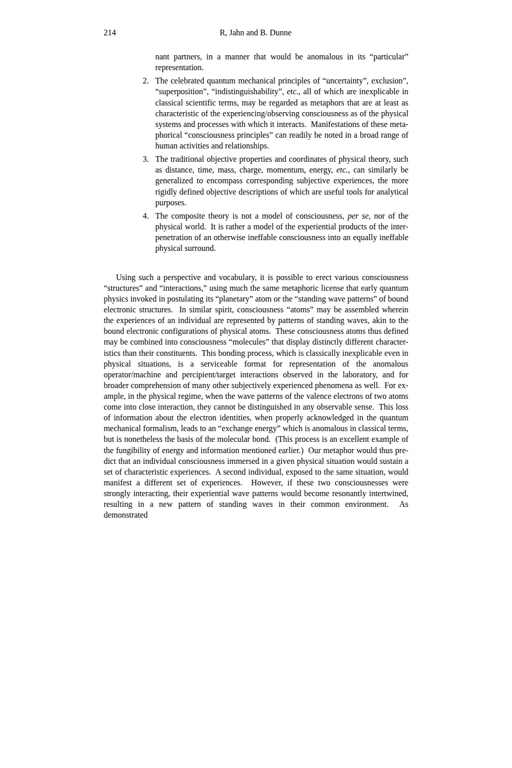214 R, Jahn and B. Dunne
nant partners, in a manner that would be anomalous in its “particular” representation.
2. The celebrated quantum mechanical principles of “uncertainty”, exclusion”, “superposition”, “indistinguishability”, etc., all of which are inexplicable in classical scientific terms, may be regarded as metaphors that are at least as characteristic of the experiencing/observing consciousness as of the physical systems and processes with which it interacts. Manifestations of these metaphorical “consciousness principles” can readily be noted in a broad range of human activities and relationships.
3. The traditional objective properties and coordinates of physical theory, such as distance, time, mass, charge, momentum, energy, etc., can similarly be generalized to encompass corresponding subjective experiences, the more rigidly defined objective descriptions of which are useful tools for analytical purposes.
4. The composite theory is not a model of consciousness, per se, nor of the physical world. It is rather a model of the experiential products of the interpenetration of an otherwise ineffable consciousness into an equally ineffable physical surround.
Using such a perspective and vocabulary, it is possible to erect various consciousness “structures” and “interactions,” using much the same metaphoric license that early quantum physics invoked in postulating its “planetary” atom or the “standing wave patterns” of bound electronic structures. In similar spirit, consciousness “atoms” may be assembled wherein the experiences of an individual are represented by patterns of standing waves, akin to the bound electronic configurations of physical atoms. These consciousness atoms thus defined may be combined into consciousness “molecules” that display distinctly different characteristics than their constituents. This bonding process, which is classically inexplicable even in physical situations, is a serviceable format for representation of the anomalous operator/machine and percipient/target interactions observed in the laboratory, and for broader comprehension of many other subjectively experienced phenomena as well. For example, in the physical regime, when the wave patterns of the valence electrons of two atoms come into close interaction, they cannot be distinguished in any observable sense. This loss of information about the electron identities, when properly acknowledged in the quantum mechanical formalism, leads to an “exchange energy” which is anomalous in classical terms, but is nonetheless the basis of the molecular bond. (This process is an excellent example of the fungibility of energy and information mentioned earlier.) Our metaphor would thus predict that an individual consciousness immersed in a given physical situation would sustain a set of characteristic experiences. A second individual, exposed to the same situation, would manifest a different set of experiences. However, if these two consciousnesses were strongly interacting, their experiential wave patterns would become resonantly intertwined, resulting in a new pattern of standing waves in their common environment. As demonstrated